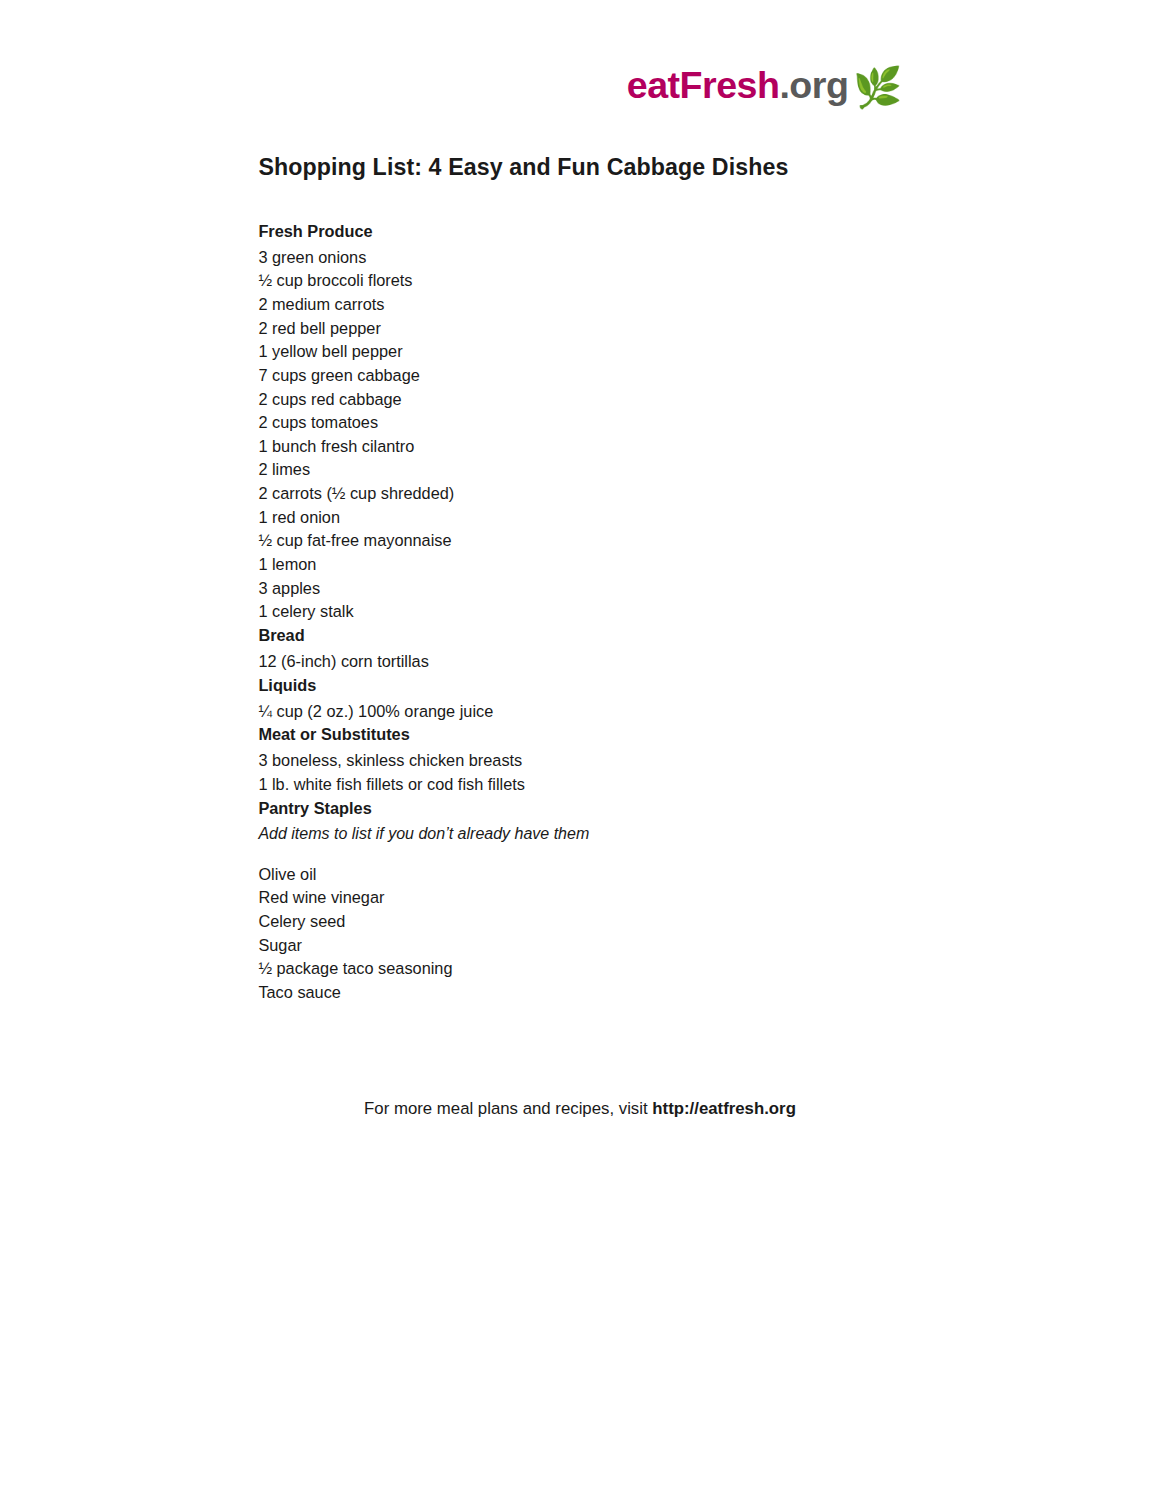eat Fresh.org🌿
Shopping List: 4 Easy and Fun Cabbage Dishes
Fresh Produce
3 green onions
½ cup broccoli florets
2 medium carrots
2 red bell pepper
1 yellow bell pepper
7 cups green cabbage
2 cups red cabbage
2 cups tomatoes
1 bunch fresh cilantro
2 limes
2 carrots (½ cup shredded)
1 red onion
½ cup fat-free mayonnaise
1 lemon
3 apples
1 celery stalk
Bread
12 (6-inch) corn tortillas
Liquids
¼ cup (2 oz.) 100% orange juice
Meat or Substitutes
3 boneless, skinless chicken breasts
1 lb. white fish fillets or cod fish fillets
Pantry Staples
Add items to list if you don’t already have them
Olive oil
Red wine vinegar
Celery seed
Sugar
½ package taco seasoning
Taco sauce
For more meal plans and recipes, visit http://eatfresh.org